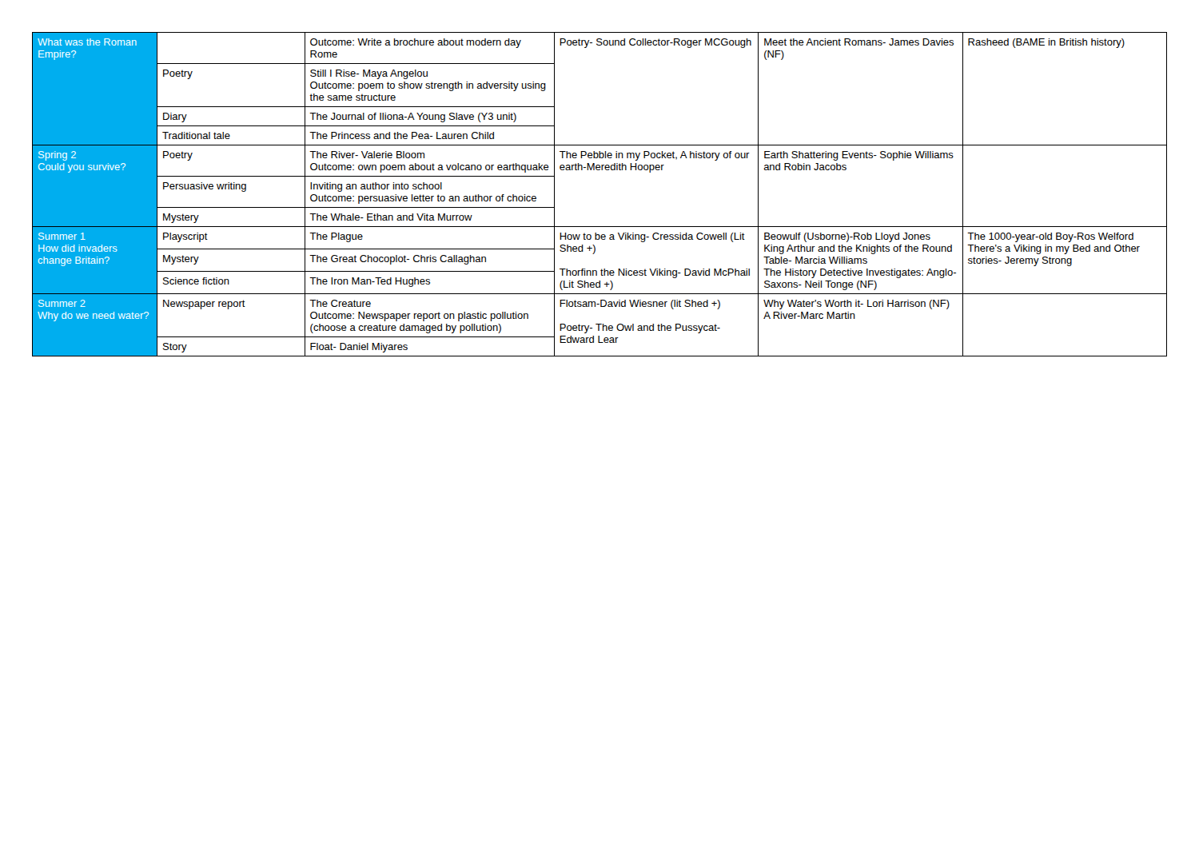| What was the Roman Empire? | | Outcome: Write a brochure about modern day Rome | Poetry- Sound Collector-Roger MCGough | Meet the Ancient Romans- James Davies (NF) | Rasheed (BAME in British history) |
| Poetry | Still I Rise- Maya Angelou Outcome: poem to show strength in adversity using the same structure |
| Diary | The Journal of Iliona-A Young Slave (Y3 unit) |
| Traditional tale | The Princess and the Pea- Lauren Child |
| Spring 2 Could you survive? | Poetry | The River- Valerie Bloom Outcome: own poem about a volcano or earthquake | The Pebble in my Pocket, A history of our earth-Meredith Hooper | Earth Shattering Events- Sophie Williams and Robin Jacobs | |
| Persuasive writing | Inviting an author into school Outcome: persuasive letter to an author of choice |
| Mystery | The Whale- Ethan and Vita Murrow |
| Summer 1 How did invaders change Britain? | Playscript | The Plague | How to be a Viking- Cressida Cowell (Lit Shed +) Thorfinn the Nicest Viking- David McPhail (Lit Shed +) | Beowulf (Usborne)-Rob Lloyd Jones King Arthur and the Knights of the Round Table- Marcia Williams The History Detective Investigates: Anglo-Saxons- Neil Tonge (NF) | The 1000-year-old Boy-Ros Welford There's a Viking in my Bed and Other stories- Jeremy Strong |
| Mystery | The Great Chocoplot- Chris Callaghan |
| Science fiction | The Iron Man-Ted Hughes |
| Summer 2 Why do we need water? | Newspaper report | The Creature Outcome: Newspaper report on plastic pollution (choose a creature damaged by pollution) | Flotsam-David Wiesner (lit Shed +) Poetry- The Owl and the Pussycat- Edward Lear | Why Water's Worth it- Lori Harrison (NF) A River-Marc Martin | |
| Story | Float- Daniel Miyares |